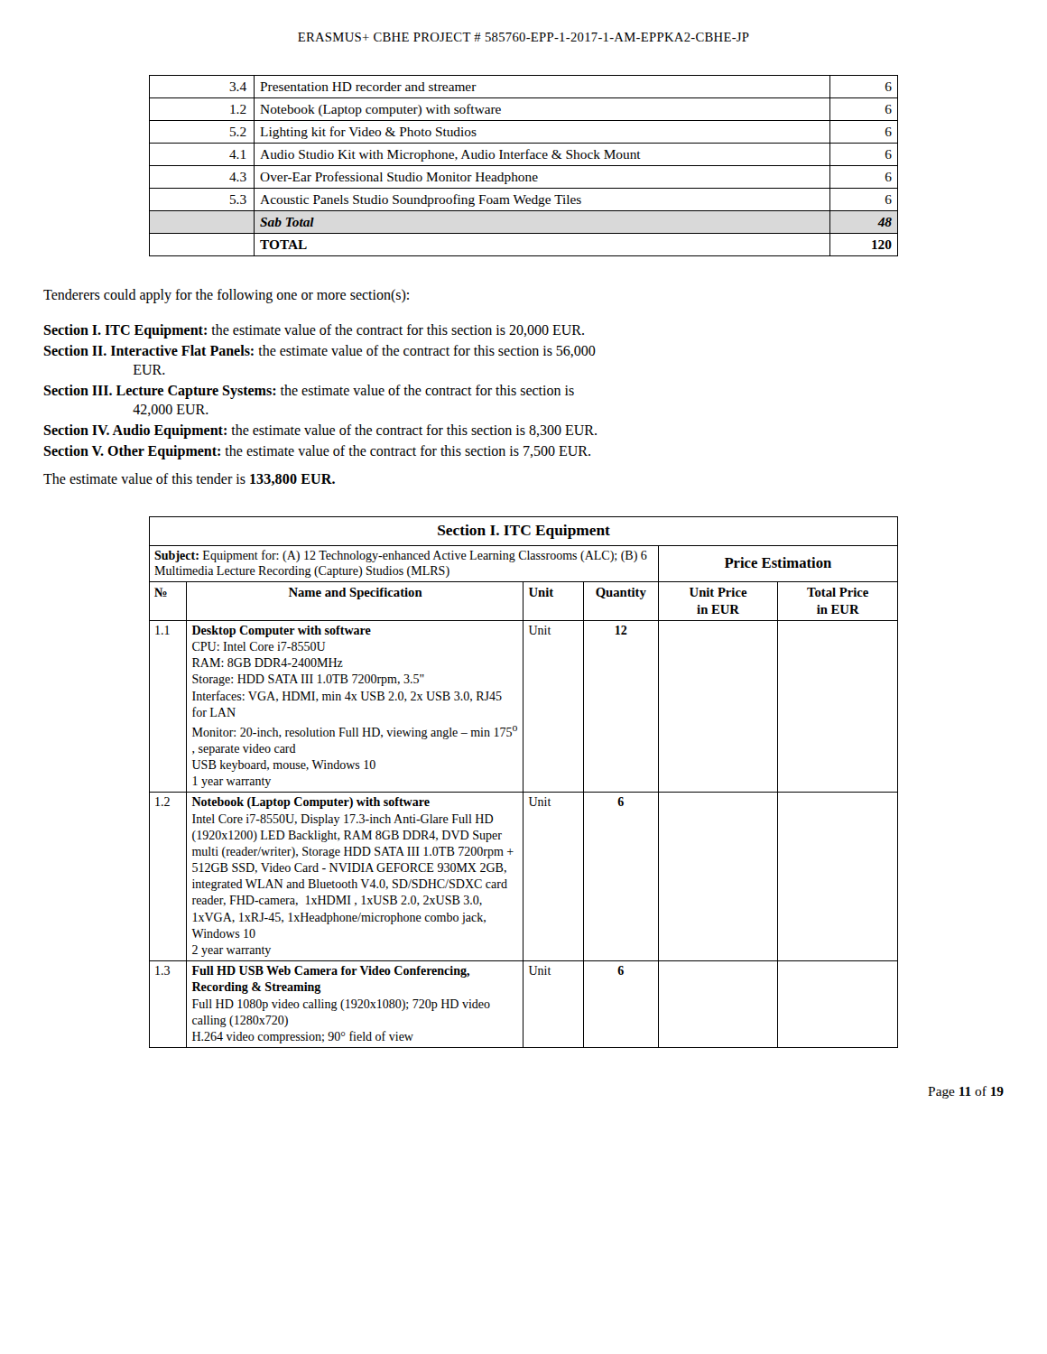ERASMUS+ CBHE PROJECT # 585760-EPP-1-2017-1-AM-EPPKA2-CBHE-JP
| 3.4 | Presentation HD recorder and streamer | 6 |
| 1.2 | Notebook (Laptop computer) with software | 6 |
| 5.2 | Lighting kit for Video & Photo Studios | 6 |
| 4.1 | Audio Studio Kit with Microphone, Audio Interface & Shock Mount | 6 |
| 4.3 | Over-Ear Professional Studio Monitor Headphone | 6 |
| 5.3 | Acoustic Panels Studio Soundproofing Foam Wedge Tiles | 6 |
| | Sab Total | 48 |
| | TOTAL | 120 |
Tenderers could apply for the following one or more section(s):
Section I. ITC Equipment: the estimate value of the contract for this section is 20,000 EUR.
Section II. Interactive Flat Panels: the estimate value of the contract for this section is 56,000 EUR.
Section III. Lecture Capture Systems: the estimate value of the contract for this section is 42,000 EUR.
Section IV. Audio Equipment: the estimate value of the contract for this section is 8,300 EUR.
Section V. Other Equipment: the estimate value of the contract for this section is 7,500 EUR.
The estimate value of this tender is 133,800 EUR.
| Section I. ITC Equipment |
| Subject: Equipment for: (A) 12 Technology-enhanced Active Learning Classrooms (ALC); (B) 6 Multimedia Lecture Recording (Capture) Studios (MLRS) | Price Estimation |
| № | Name and Specification | Unit | Quantity | Unit Price in EUR | Total Price in EUR |
| 1.1 | Desktop Computer with software CPU: Intel Core i7-8550U RAM: 8GB DDR4-2400MHz Storage: HDD SATA III 1.0TB 7200rpm, 3.5" Interfaces: VGA, HDMI, min 4x USB 2.0, 2x USB 3.0, RJ45 for LAN Monitor: 20-inch, resolution Full HD, viewing angle – min 175 o , separate video card USB keyboard, mouse, Windows 10 1 year warranty | Unit | 12 | | |
| 1.2 | Notebook (Laptop Computer) with software Intel Core i7-8550U, Display 17.3-inch Anti-Glare Full HD (1920x1200) LED Backlight, RAM 8GB DDR4, DVD Super multi (reader/writer), Storage HDD SATA III 1.0TB 7200rpm + 512GB SSD, Video Card - NVIDIA GEFORCE 930MX 2GB, integrated WLAN and Bluetooth V4.0, SD/SDHC/SDXC card reader, FHD-camera, 1xHDMI , 1xUSB 2.0, 2xUSB 3.0, 1xVGA, 1xRJ-45, 1xHeadphone/microphone combo jack, Windows 10 2 year warranty | Unit | 6 | | |
| 1.3 | Full HD USB Web Camera for Video Conferencing, Recording & Streaming Full HD 1080p video calling (1920x1080); 720p HD video calling (1280x720) H.264 video compression; 90° field of view | Unit | 6 | | |
Page 11 of 19